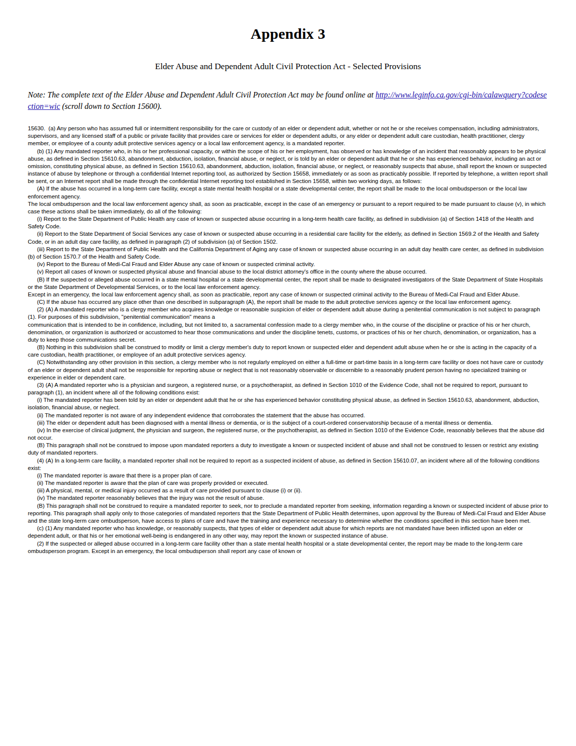Appendix 3
Elder Abuse and Dependent Adult Civil Protection Act - Selected Provisions
Note: The complete text of the Elder Abuse and Dependent Adult Civil Protection Act may be found online at http://www.leginfo.ca.gov/cgi-bin/calawquery?codesection=wic (scroll down to Section 15600).
15630. (a) Any person who has assumed full or intermittent responsibility for the care or custody of an elder or dependent adult, whether or not he or she receives compensation, including administrators, supervisors, and any licensed staff of a public or private facility that provides care or services for elder or dependent adults, or any elder or dependent adult care custodian, health practitioner, clergy member, or employee of a county adult protective services agency or a local law enforcement agency, is a mandated reporter.
(b) (1) Any mandated reporter who, in his or her professional capacity, or within the scope of his or her employment, has observed or has knowledge of an incident that reasonably appears to be physical abuse, as defined in Section 15610.63, abandonment, abduction, isolation, financial abuse, or neglect, or is told by an elder or dependent adult that he or she has experienced behavior, including an act or omission, constituting physical abuse, as defined in Section 15610.63, abandonment, abduction, isolation, financial abuse, or neglect, or reasonably suspects that abuse, shall report the known or suspected instance of abuse by telephone or through a confidential Internet reporting tool, as authorized by Section 15658, immediately or as soon as practicably possible. If reported by telephone, a written report shall be sent, or an Internet report shall be made through the confidential Internet reporting tool established in Section 15658, within two working days, as follows:
(A) If the abuse has occurred in a long-term care facility, except a state mental health hospital or a state developmental center, the report shall be made to the local ombudsperson or the local law enforcement agency.
The local ombudsperson and the local law enforcement agency shall, as soon as practicable, except in the case of an emergency or pursuant to a report required to be made pursuant to clause (v), in which case these actions shall be taken immediately, do all of the following:
(i) Report to the State Department of Public Health any case of known or suspected abuse occurring in a long-term health care facility, as defined in subdivision (a) of Section 1418 of the Health and Safety Code.
(ii) Report to the State Department of Social Services any case of known or suspected abuse occurring in a residential care facility for the elderly, as defined in Section 1569.2 of the Health and Safety Code, or in an adult day care facility, as defined in paragraph (2) of subdivision (a) of Section 1502.
(iii) Report to the State Department of Public Health and the California Department of Aging any case of known or suspected abuse occurring in an adult day health care center, as defined in subdivision (b) of Section 1570.7 of the Health and Safety Code.
(iv) Report to the Bureau of Medi-Cal Fraud and Elder Abuse any case of known or suspected criminal activity.
(v) Report all cases of known or suspected physical abuse and financial abuse to the local district attorney's office in the county where the abuse occurred.
(B) If the suspected or alleged abuse occurred in a state mental hospital or a state developmental center, the report shall be made to designated investigators of the State Department of State Hospitals or the State Department of Developmental Services, or to the local law enforcement agency.
Except in an emergency, the local law enforcement agency shall, as soon as practicable, report any case of known or suspected criminal activity to the Bureau of Medi-Cal Fraud and Elder Abuse.
(C) If the abuse has occurred any place other than one described in subparagraph (A), the report shall be made to the adult protective services agency or the local law enforcement agency.
(2) (A) A mandated reporter who is a clergy member who acquires knowledge or reasonable suspicion of elder or dependent adult abuse during a penitential communication is not subject to paragraph (1). For purposes of this subdivision, "penitential communication" means a
communication that is intended to be in confidence, including, but not limited to, a sacramental confession made to a clergy member who, in the course of the discipline or practice of his or her church, denomination, or organization is authorized or accustomed to hear those communications and under the discipline tenets, customs, or practices of his or her church, denomination, or organization, has a duty to keep those communications secret.
(B) Nothing in this subdivision shall be construed to modify or limit a clergy member's duty to report known or suspected elder and dependent adult abuse when he or she is acting in the capacity of a care custodian, health practitioner, or employee of an adult protective services agency.
(C) Notwithstanding any other provision in this section, a clergy member who is not regularly employed on either a full-time or part-time basis in a long-term care facility or does not have care or custody of an elder or dependent adult shall not be responsible for reporting abuse or neglect that is not reasonably observable or discernible to a reasonably prudent person having no specialized training or experience in elder or dependent care.
(3) (A) A mandated reporter who is a physician and surgeon, a registered nurse, or a psychotherapist, as defined in Section 1010 of the Evidence Code, shall not be required to report, pursuant to paragraph (1), an incident where all of the following conditions exist:
(i) The mandated reporter has been told by an elder or dependent adult that he or she has experienced behavior constituting physical abuse, as defined in Section 15610.63, abandonment, abduction, isolation, financial abuse, or neglect.
(ii) The mandated reporter is not aware of any independent evidence that corroborates the statement that the abuse has occurred.
(iii) The elder or dependent adult has been diagnosed with a mental illness or dementia, or is the subject of a court-ordered conservatorship because of a mental illness or dementia.
(iv) In the exercise of clinical judgment, the physician and surgeon, the registered nurse, or the psychotherapist, as defined in Section 1010 of the Evidence Code, reasonably believes that the abuse did not occur.
(B) This paragraph shall not be construed to impose upon mandated reporters a duty to investigate a known or suspected incident of abuse and shall not be construed to lessen or restrict any existing duty of mandated reporters.
(4) (A) In a long-term care facility, a mandated reporter shall not be required to report as a suspected incident of abuse, as defined in Section 15610.07, an incident where all of the following conditions exist:
(i) The mandated reporter is aware that there is a proper plan of care.
(ii) The mandated reporter is aware that the plan of care was properly provided or executed.
(iii) A physical, mental, or medical injury occurred as a result of care provided pursuant to clause (i) or (ii).
(iv) The mandated reporter reasonably believes that the injury was not the result of abuse.
(B) This paragraph shall not be construed to require a mandated reporter to seek, nor to preclude a mandated reporter from seeking, information regarding a known or suspected incident of abuse prior to reporting. This paragraph shall apply only to those categories of mandated reporters that the State Department of Public Health determines, upon approval by the Bureau of Medi-Cal Fraud and Elder Abuse and the state long-term care ombudsperson, have access to plans of care and have the training and experience necessary to determine whether the conditions specified in this section have been met.
(c) (1) Any mandated reporter who has knowledge, or reasonably suspects, that types of elder or dependent adult abuse for which reports are not mandated have been inflicted upon an elder or dependent adult, or that his or her emotional well-being is endangered in any other way, may report the known or suspected instance of abuse.
(2) If the suspected or alleged abuse occurred in a long-term care facility other than a state mental health hospital or a state developmental center, the report may be made to the long-term care ombudsperson program. Except in an emergency, the local ombudsperson shall report any case of known or